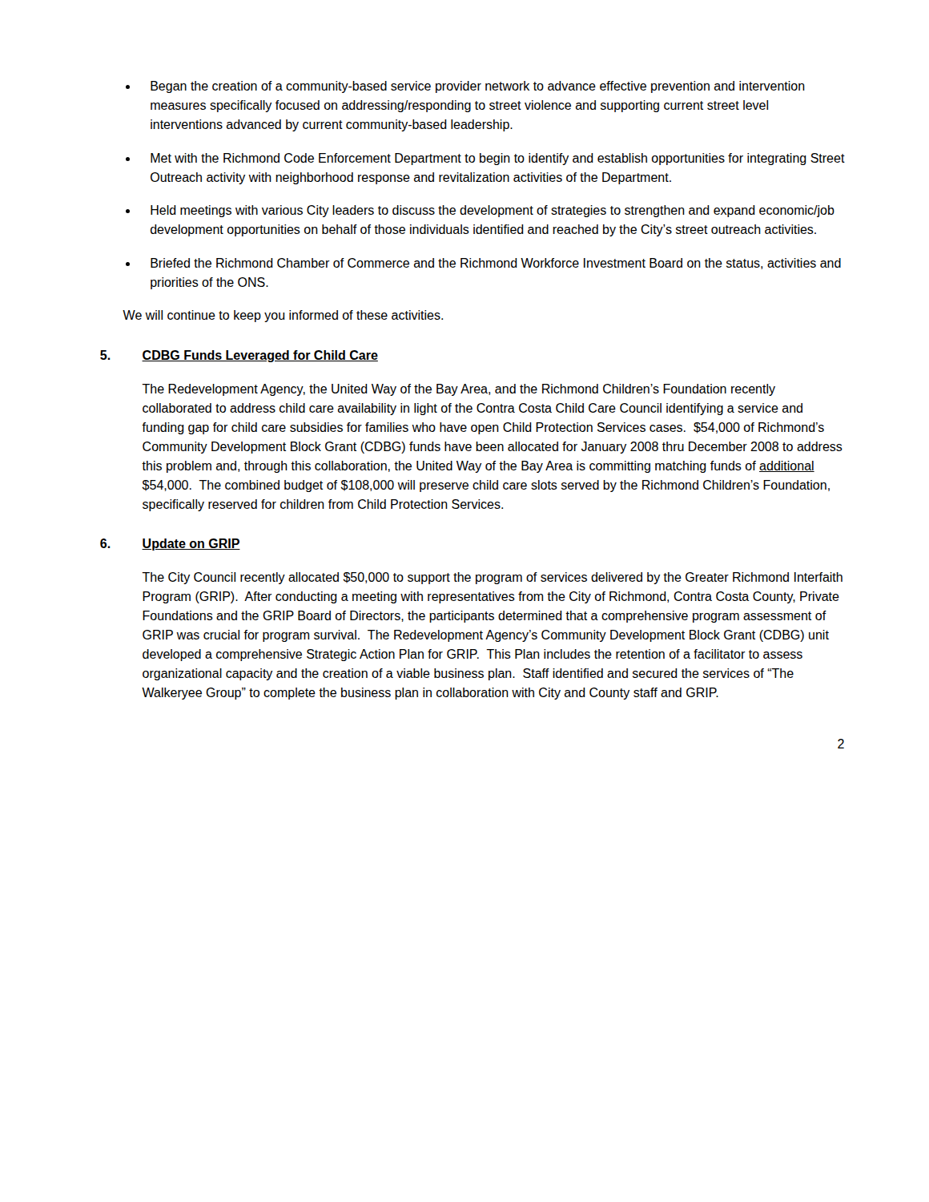Began the creation of a community-based service provider network to advance effective prevention and intervention measures specifically focused on addressing/responding to street violence and supporting current street level interventions advanced by current community-based leadership.
Met with the Richmond Code Enforcement Department to begin to identify and establish opportunities for integrating Street Outreach activity with neighborhood response and revitalization activities of the Department.
Held meetings with various City leaders to discuss the development of strategies to strengthen and expand economic/job development opportunities on behalf of those individuals identified and reached by the City’s street outreach activities.
Briefed the Richmond Chamber of Commerce and the Richmond Workforce Investment Board on the status, activities and priorities of the ONS.
We will continue to keep you informed of these activities.
5. CDBG Funds Leveraged for Child Care
The Redevelopment Agency, the United Way of the Bay Area, and the Richmond Children’s Foundation recently collaborated to address child care availability in light of the Contra Costa Child Care Council identifying a service and funding gap for child care subsidies for families who have open Child Protection Services cases. $54,000 of Richmond’s Community Development Block Grant (CDBG) funds have been allocated for January 2008 thru December 2008 to address this problem and, through this collaboration, the United Way of the Bay Area is committing matching funds of additional $54,000. The combined budget of $108,000 will preserve child care slots served by the Richmond Children’s Foundation, specifically reserved for children from Child Protection Services.
6. Update on GRIP
The City Council recently allocated $50,000 to support the program of services delivered by the Greater Richmond Interfaith Program (GRIP). After conducting a meeting with representatives from the City of Richmond, Contra Costa County, Private Foundations and the GRIP Board of Directors, the participants determined that a comprehensive program assessment of GRIP was crucial for program survival. The Redevelopment Agency’s Community Development Block Grant (CDBG) unit developed a comprehensive Strategic Action Plan for GRIP. This Plan includes the retention of a facilitator to assess organizational capacity and the creation of a viable business plan. Staff identified and secured the services of “The Walkeryee Group” to complete the business plan in collaboration with City and County staff and GRIP.
2